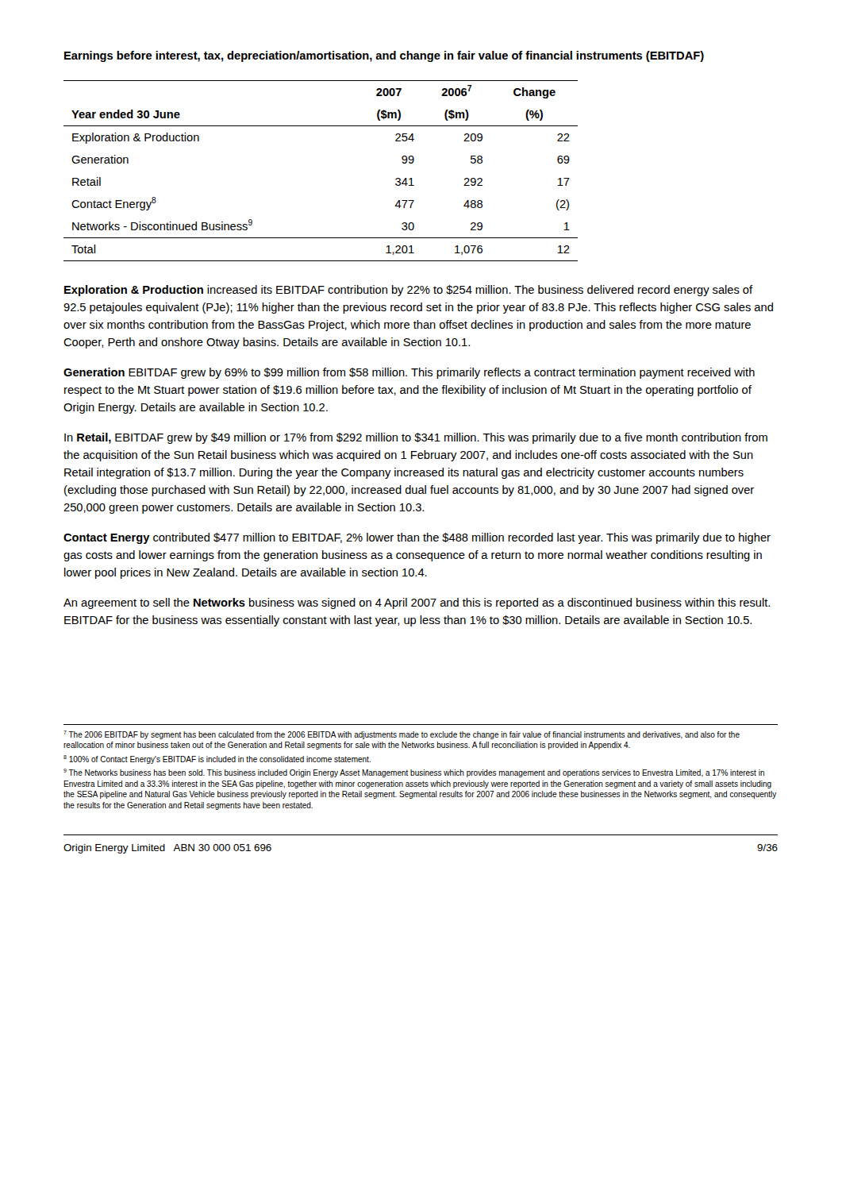Earnings before interest, tax, depreciation/amortisation, and change in fair value of financial instruments (EBITDAF)
| Year ended 30 June | 2007 | 2006 7 | Change |
| --- | --- | --- | --- |
| ($m) | ($m) | (%) |
| Exploration & Production | 254 | 209 | 22 |
| Generation | 99 | 58 | 69 |
| Retail | 341 | 292 | 17 |
| Contact Energy 8 | 477 | 488 | (2) |
| Networks - Discontinued Business 9 | 30 | 29 | 1 |
| Total | 1,201 | 1,076 | 12 |
Exploration & Production increased its EBITDAF contribution by 22% to $254 million. The business delivered record energy sales of 92.5 petajoules equivalent (PJe); 11% higher than the previous record set in the prior year of 83.8 PJe. This reflects higher CSG sales and over six months contribution from the BassGas Project, which more than offset declines in production and sales from the more mature Cooper, Perth and onshore Otway basins. Details are available in Section 10.1.
Generation EBITDAF grew by 69% to $99 million from $58 million. This primarily reflects a contract termination payment received with respect to the Mt Stuart power station of $19.6 million before tax, and the flexibility of inclusion of Mt Stuart in the operating portfolio of Origin Energy. Details are available in Section 10.2.
In Retail, EBITDAF grew by $49 million or 17% from $292 million to $341 million. This was primarily due to a five month contribution from the acquisition of the Sun Retail business which was acquired on 1 February 2007, and includes one-off costs associated with the Sun Retail integration of $13.7 million. During the year the Company increased its natural gas and electricity customer accounts numbers (excluding those purchased with Sun Retail) by 22,000, increased dual fuel accounts by 81,000, and by 30 June 2007 had signed over 250,000 green power customers. Details are available in Section 10.3.
Contact Energy contributed $477 million to EBITDAF, 2% lower than the $488 million recorded last year. This was primarily due to higher gas costs and lower earnings from the generation business as a consequence of a return to more normal weather conditions resulting in lower pool prices in New Zealand. Details are available in section 10.4.
An agreement to sell the Networks business was signed on 4 April 2007 and this is reported as a discontinued business within this result. EBITDAF for the business was essentially constant with last year, up less than 1% to $30 million. Details are available in Section 10.5.
7 The 2006 EBITDAF by segment has been calculated from the 2006 EBITDA with adjustments made to exclude the change in fair value of financial instruments and derivatives, and also for the reallocation of minor business taken out of the Generation and Retail segments for sale with the Networks business. A full reconciliation is provided in Appendix 4.
8 100% of Contact Energy's EBITDAF is included in the consolidated income statement.
9 The Networks business has been sold. This business included Origin Energy Asset Management business which provides management and operations services to Envestra Limited, a 17% interest in Envestra Limited and a 33.3% interest in the SEA Gas pipeline, together with minor cogeneration assets which previously were reported in the Generation segment and a variety of small assets including the SESA pipeline and Natural Gas Vehicle business previously reported in the Retail segment. Segmental results for 2007 and 2006 include these businesses in the Networks segment, and consequently the results for the Generation and Retail segments have been restated.
Origin Energy Limited ABN 30 000 051 696 9/36